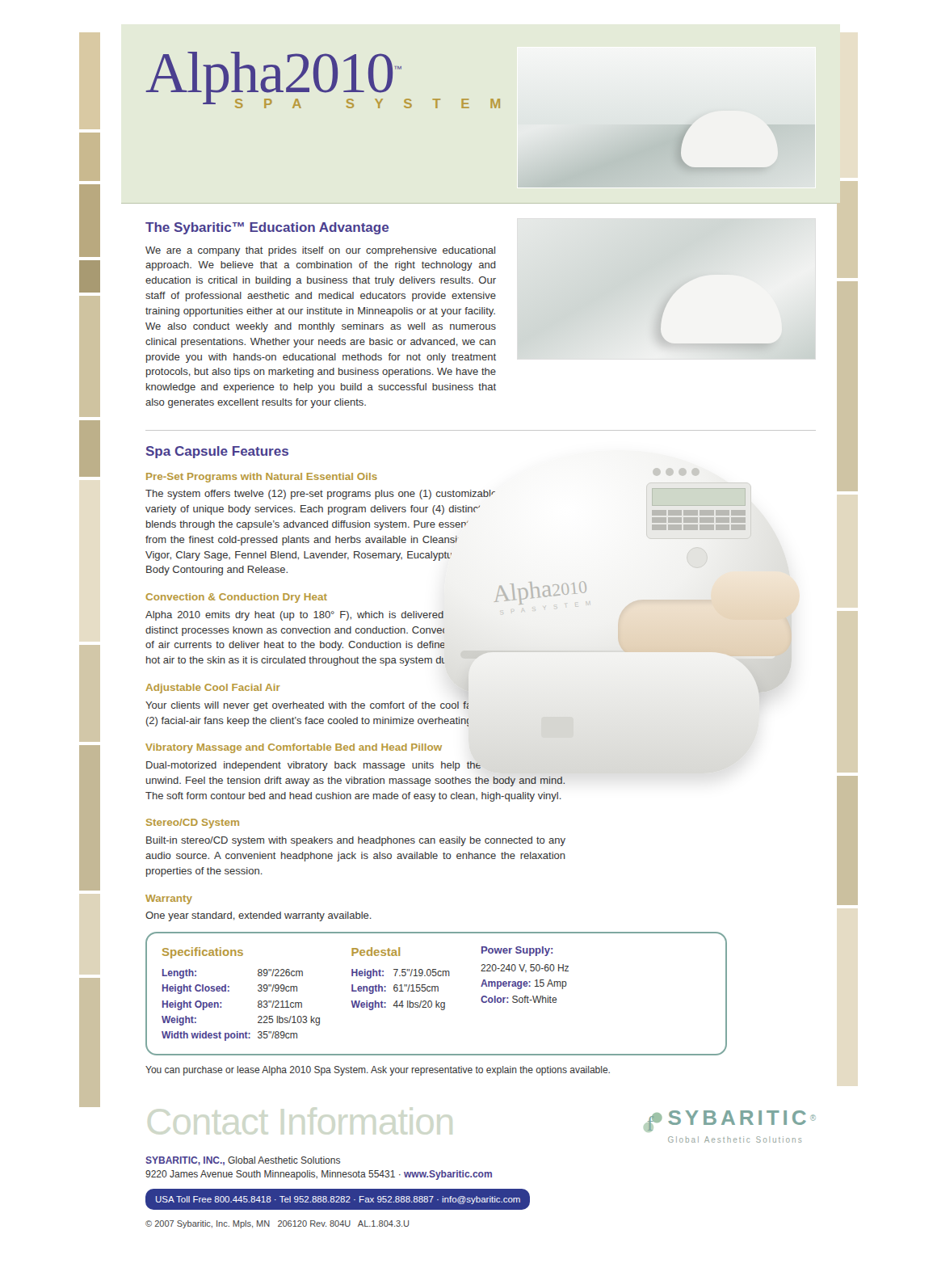Alpha2010™
S P A S Y S T E M
The Sybaritic™ Education Advantage
We are a company that prides itself on our comprehensive educational approach. We believe that a combination of the right technology and education is critical in building a business that truly delivers results. Our staff of professional aesthetic and medical educators provide extensive training opportunities either at our institute in Minneapolis or at your facility. We also conduct weekly and monthly seminars as well as numerous clinical presentations. Whether your needs are basic or advanced, we can provide you with hands-on educational methods for not only treatment protocols, but also tips on marketing and business operations. We have the knowledge and experience to help you build a successful business that also generates excellent results for your clients.
Spa Capsule Features
Pre-Set Programs with Natural Essential Oils
The system offers twelve (12) pre-set programs plus one (1) customizable program for a variety of unique body services. Each program delivers four (4) distinct pure essential oil blends through the capsule’s advanced diffusion system. Pure essential oil blends derived from the finest cold-pressed plants and herbs available in Cleansing, Health, Relaxation, Vigor, Clary Sage, Fennel Blend, Lavender, Rosemary, Eucalyptus, Orange, Ylang Ylang, Body Contouring and Release.
Convection & Conduction Dry Heat
Alpha 2010 emits dry heat (up to 180° F), which is delivered to the body through two distinct processes known as convection and conduction. Convection is defined as the use of air currents to deliver heat to the body. Conduction is defined as the direct contact of hot air to the skin as it is circulated throughout the spa system during each session.
Adjustable Cool Facial Air
Your clients will never get overheated with the comfort of the cool facial-air feature. Two (2) facial-air fans keep the client’s face cooled to minimize overheating.
Vibratory Massage and Comfortable Bed and Head Pillow
Dual-motorized independent vibratory back massage units help the client relax and unwind. Feel the tension drift away as the vibration massage soothes the body and mind. The soft form contour bed and head cushion are made of easy to clean, high-quality vinyl.
Stereo/CD System
Built-in stereo/CD system with speakers and headphones can easily be connected to any audio source. A convenient headphone jack is also available to enhance the relaxation properties of the session.
Warranty
One year standard, extended warranty available.
Alpha2010 S P A S Y S T E M
Specifications
| Length: | 89"/226cm |
| Height Closed: | 39"/99cm |
| Height Open: | 83"/211cm |
| Weight: | 225 lbs/103 kg |
| Width widest point: | 35"/89cm |
Pedestal
| Height: | 7.5"/19.05cm |
| Length: | 61"/155cm |
| Weight: | 44 lbs/20 kg |
Power Supply:
220-240 V, 50-60 Hz
Amperage: 15 Amp
Color: Soft-White
You can purchase or lease Alpha 2010 Spa System. Ask your representative to explain the options available.
Contact Information
SYBARITIC®
Global Aesthetic Solutions
SYBARITIC, INC., Global Aesthetic Solutions
9220 James Avenue South Minneapolis, Minnesota 55431 · www.Sybaritic.com
USA Toll Free 800.445.8418 · Tel 952.888.8282 · Fax 952.888.8887 · info@sybaritic.com
© 2007 Sybaritic, Inc. Mpls, MN 206120 Rev. 804U AL.1.804.3.U